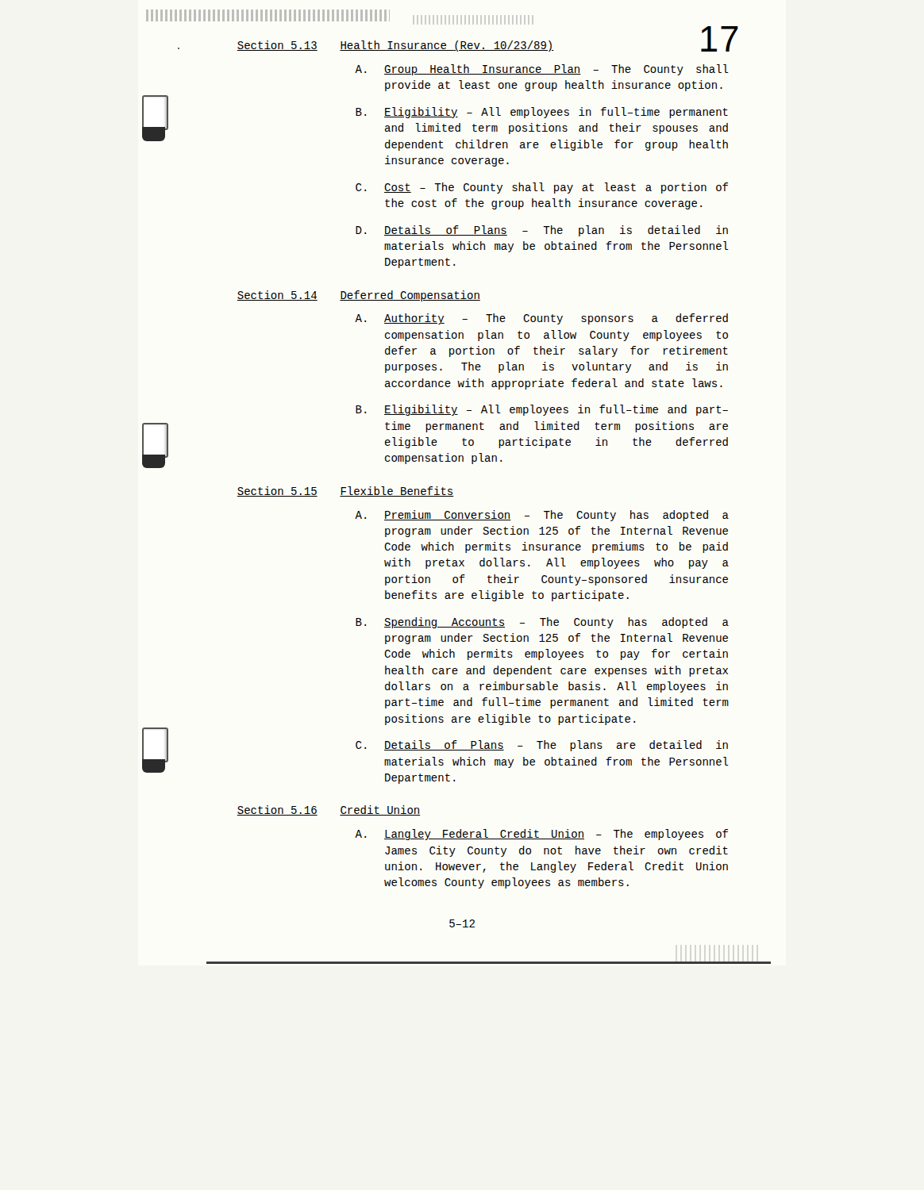17
Section 5.13 Health Insurance (Rev. 10/23/89)
A. Group Health Insurance Plan – The County shall provide at least one group health insurance option.
B. Eligibility – All employees in full–time permanent and limited term positions and their spouses and dependent children are eligible for group health insurance coverage.
C. Cost – The County shall pay at least a portion of the cost of the group health insurance coverage.
D. Details of Plans – The plan is detailed in materials which may be obtained from the Personnel Department.
Section 5.14 Deferred Compensation
A. Authority – The County sponsors a deferred compensation plan to allow County employees to defer a portion of their salary for retirement purposes. The plan is voluntary and is in accordance with appropriate federal and state laws.
B. Eligibility – All employees in full–time and part–time permanent and limited term positions are eligible to participate in the deferred compensation plan.
Section 5.15 Flexible Benefits
A. Premium Conversion – The County has adopted a program under Section 125 of the Internal Revenue Code which permits insurance premiums to be paid with pretax dollars. All employees who pay a portion of their County–sponsored insurance benefits are eligible to participate.
B. Spending Accounts – The County has adopted a program under Section 125 of the Internal Revenue Code which permits employees to pay for certain health care and dependent care expenses with pretax dollars on a reimbursable basis. All employees in part–time and full–time permanent and limited term positions are eligible to participate.
C. Details of Plans – The plans are detailed in materials which may be obtained from the Personnel Department.
Section 5.16 Credit Union
A. Langley Federal Credit Union – The employees of James City County do not have their own credit union. However, the Langley Federal Credit Union welcomes County employees as members.
5–12